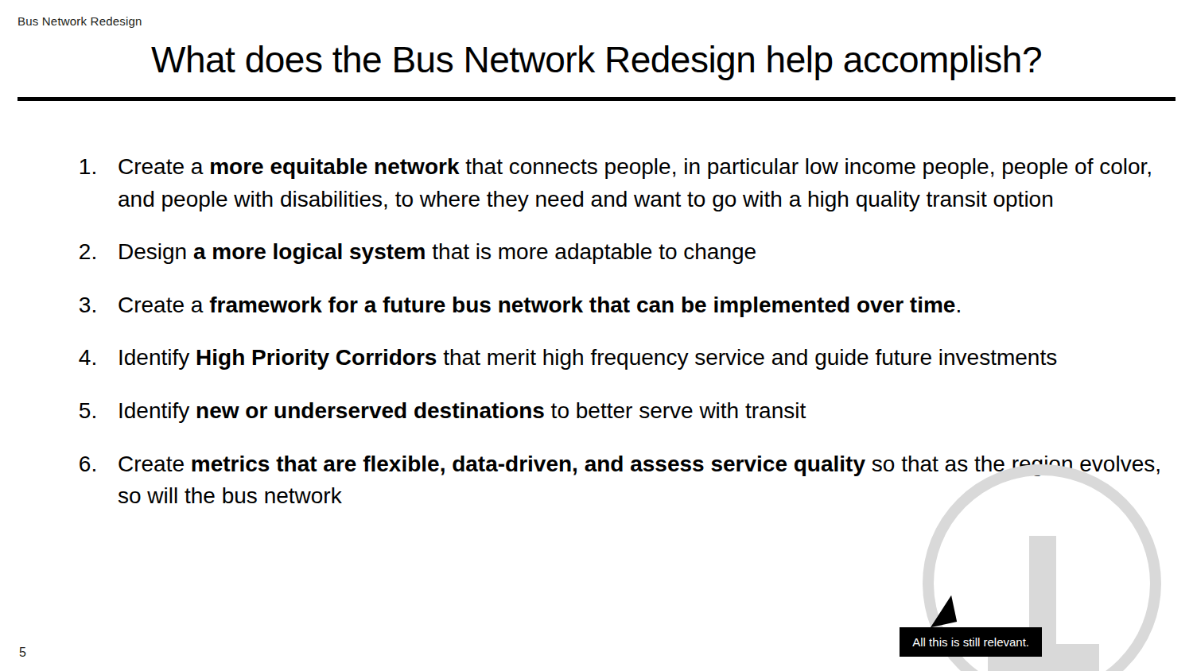Bus Network Redesign
What does the Bus Network Redesign help accomplish?
Create a more equitable network that connects people, in particular low income people, people of color, and people with disabilities, to where they need and want to go with a high quality transit option
Design a more logical system that is more adaptable to change
Create a framework for a future bus network that can be implemented over time.
Identify High Priority Corridors that merit high frequency service and guide future investments
Identify new or underserved destinations to better serve with transit
Create metrics that are flexible, data-driven, and assess service quality so that as the region evolves, so will the bus network
5
All this is still relevant.